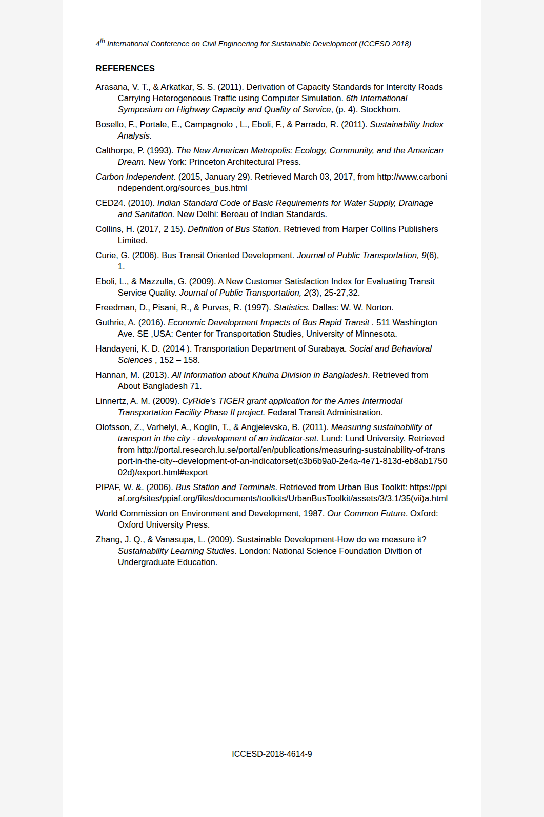4th International Conference on Civil Engineering for Sustainable Development (ICCESD 2018)
REFERENCES
Arasana, V. T., & Arkatkar, S. S. (2011). Derivation of Capacity Standards for Intercity Roads Carrying Heterogeneous Traffic using Computer Simulation. 6th International Symposium on Highway Capacity and Quality of Service, (p. 4). Stockhom.
Bosello, F., Portale, E., Campagnolo , L., Eboli, F., & Parrado, R. (2011). Sustainability Index Analysis.
Calthorpe, P. (1993). The New American Metropolis: Ecology, Community, and the American Dream. New York: Princeton Architectural Press.
Carbon Independent. (2015, January 29). Retrieved March 03, 2017, from http://www.carbonindependent.org/sources_bus.html
CED24. (2010). Indian Standard Code of Basic Requirements for Water Supply, Drainage and Sanitation. New Delhi: Bereau of Indian Standards.
Collins, H. (2017, 2 15). Definition of Bus Station. Retrieved from Harper Collins Publishers Limited.
Curie, G. (2006). Bus Transit Oriented Development. Journal of Public Transportation, 9(6), 1.
Eboli, L., & Mazzulla, G. (2009). A New Customer Satisfaction Index for Evaluating Transit Service Quality. Journal of Public Transportation, 2(3), 25-27,32.
Freedman, D., Pisani, R., & Purves, R. (1997). Statistics. Dallas: W. W. Norton.
Guthrie, A. (2016). Economic Development Impacts of Bus Rapid Transit . 511 Washington Ave. SE ,USA: Center for Transportation Studies, University of Minnesota.
Handayeni, K. D. (2014 ). Transportation Department of Surabaya. Social and Behavioral Sciences , 152 – 158.
Hannan, M. (2013). All Information about Khulna Division in Bangladesh. Retrieved from About Bangladesh 71.
Linnertz, A. M. (2009). CyRide's TIGER grant application for the Ames Intermodal Transportation Facility Phase II project. Fedaral Transit Administration.
Olofsson, Z., Varhelyi, A., Koglin, T., & Angjelevska, B. (2011). Measuring sustainability of transport in the city - development of an indicator-set. Lund: Lund University. Retrieved from http://portal.research.lu.se/portal/en/publications/measuring-sustainability-of-transport-in-the-city--development-of-an-indicatorset(c3b6b9a0-2e4a-4e71-813d-eb8ab175002d)/export.html#export
PIPAF, W. &. (2006). Bus Station and Terminals. Retrieved from Urban Bus Toolkit: https://ppiaf.org/sites/ppiaf.org/files/documents/toolkits/UrbanBusToolkit/assets/3/3.1/35(vii)a.html
World Commission on Environment and Development, 1987. Our Common Future. Oxford: Oxford University Press.
Zhang, J. Q., & Vanasupa, L. (2009). Sustainable Development-How do we measure it? Sustainability Learning Studies. London: National Science Foundation Divition of Undergraduate Education.
ICCESD-2018-4614-9